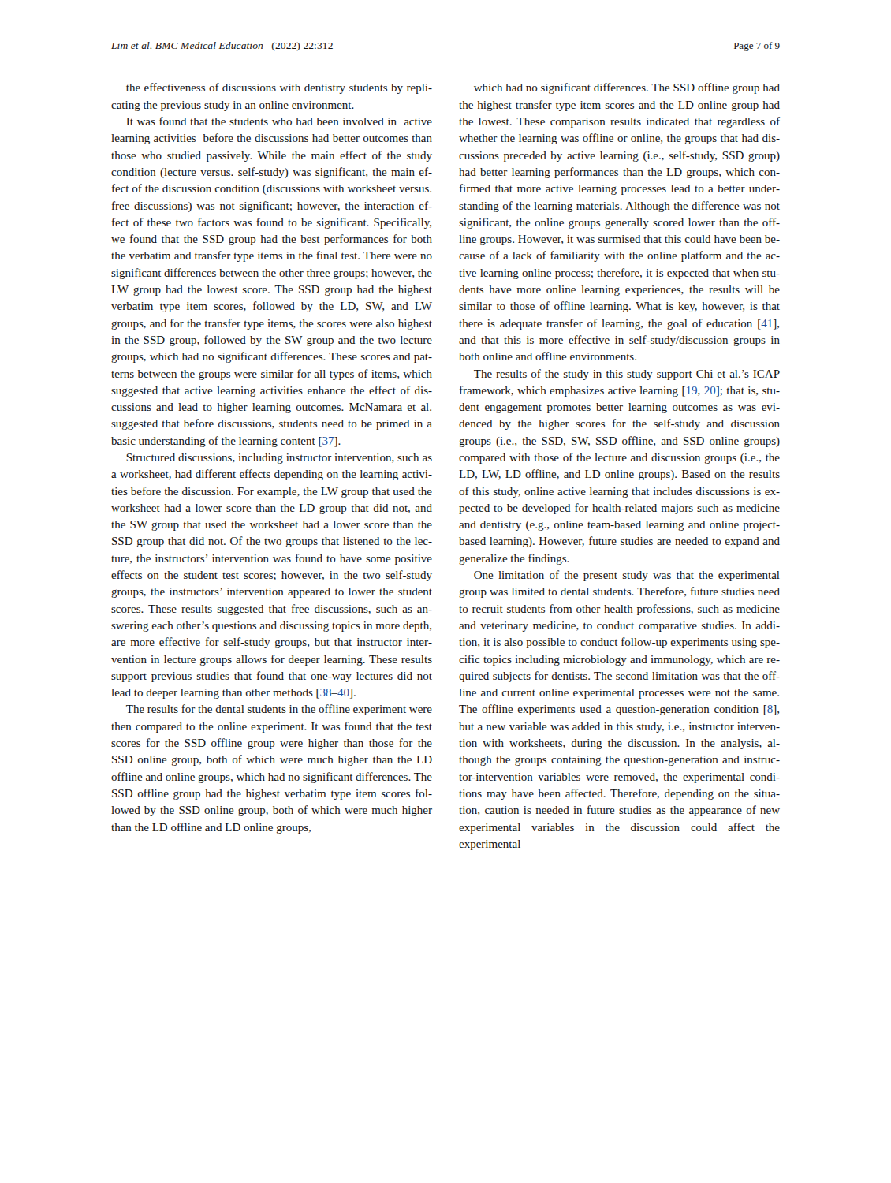Lim et al. BMC Medical Education (2022) 22:312
Page 7 of 9
the effectiveness of discussions with dentistry students by replicating the previous study in an online environment.
It was found that the students who had been involved in active learning activities before the discussions had better outcomes than those who studied passively. While the main effect of the study condition (lecture versus. self-study) was significant, the main effect of the discussion condition (discussions with worksheet versus. free discussions) was not significant; however, the interaction effect of these two factors was found to be significant. Specifically, we found that the SSD group had the best performances for both the verbatim and transfer type items in the final test. There were no significant differences between the other three groups; however, the LW group had the lowest score. The SSD group had the highest verbatim type item scores, followed by the LD, SW, and LW groups, and for the transfer type items, the scores were also highest in the SSD group, followed by the SW group and the two lecture groups, which had no significant differences. These scores and patterns between the groups were similar for all types of items, which suggested that active learning activities enhance the effect of discussions and lead to higher learning outcomes. McNamara et al. suggested that before discussions, students need to be primed in a basic understanding of the learning content [37].
Structured discussions, including instructor intervention, such as a worksheet, had different effects depending on the learning activities before the discussion. For example, the LW group that used the worksheet had a lower score than the LD group that did not, and the SW group that used the worksheet had a lower score than the SSD group that did not. Of the two groups that listened to the lecture, the instructors’ intervention was found to have some positive effects on the student test scores; however, in the two self-study groups, the instructors’ intervention appeared to lower the student scores. These results suggested that free discussions, such as answering each other’s questions and discussing topics in more depth, are more effective for self-study groups, but that instructor intervention in lecture groups allows for deeper learning. These results support previous studies that found that one-way lectures did not lead to deeper learning than other methods [38–40].
The results for the dental students in the offline experiment were then compared to the online experiment. It was found that the test scores for the SSD offline group were higher than those for the SSD online group, both of which were much higher than the LD offline and online groups, which had no significant differences. The SSD offline group had the highest verbatim type item scores followed by the SSD online group, both of which were much higher than the LD offline and LD online groups,
which had no significant differences. The SSD offline group had the highest transfer type item scores and the LD online group had the lowest. These comparison results indicated that regardless of whether the learning was offline or online, the groups that had discussions preceded by active learning (i.e., self-study, SSD group) had better learning performances than the LD groups, which confirmed that more active learning processes lead to a better understanding of the learning materials. Although the difference was not significant, the online groups generally scored lower than the offline groups. However, it was surmised that this could have been because of a lack of familiarity with the online platform and the active learning online process; therefore, it is expected that when students have more online learning experiences, the results will be similar to those of offline learning. What is key, however, is that there is adequate transfer of learning, the goal of education [41], and that this is more effective in self-study/discussion groups in both online and offline environments.
The results of the study in this study support Chi et al.’s ICAP framework, which emphasizes active learning [19, 20]; that is, student engagement promotes better learning outcomes as was evidenced by the higher scores for the self-study and discussion groups (i.e., the SSD, SW, SSD offline, and SSD online groups) compared with those of the lecture and discussion groups (i.e., the LD, LW, LD offline, and LD online groups). Based on the results of this study, online active learning that includes discussions is expected to be developed for health-related majors such as medicine and dentistry (e.g., online team-based learning and online project-based learning). However, future studies are needed to expand and generalize the findings.
One limitation of the present study was that the experimental group was limited to dental students. Therefore, future studies need to recruit students from other health professions, such as medicine and veterinary medicine, to conduct comparative studies. In addition, it is also possible to conduct follow-up experiments using specific topics including microbiology and immunology, which are required subjects for dentists. The second limitation was that the offline and current online experimental processes were not the same. The offline experiments used a question-generation condition [8], but a new variable was added in this study, i.e., instructor intervention with worksheets, during the discussion. In the analysis, although the groups containing the question-generation and instructor-intervention variables were removed, the experimental conditions may have been affected. Therefore, depending on the situation, caution is needed in future studies as the appearance of new experimental variables in the discussion could affect the experimental